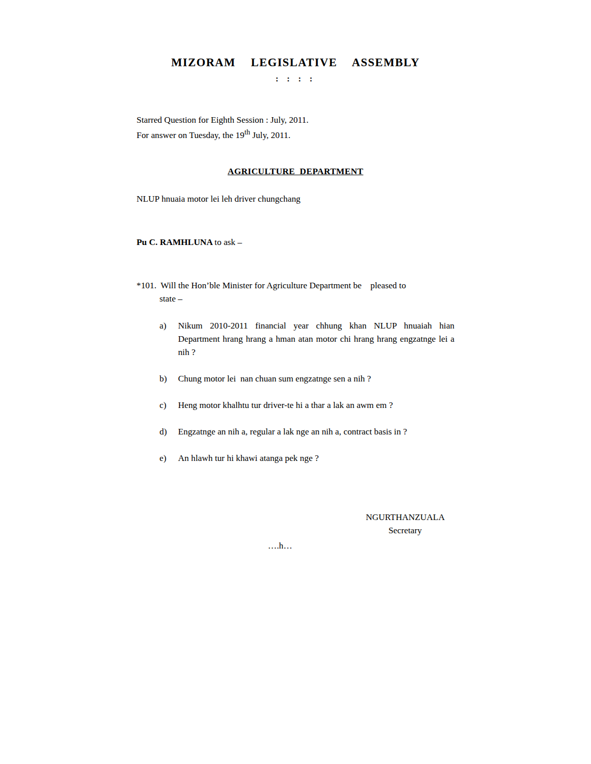MIZORAM LEGISLATIVE ASSEMBLY
: : : :
Starred Question for Eighth Session : July, 2011.
For answer on Tuesday, the 19th July, 2011.
AGRICULTURE DEPARTMENT
NLUP hnuaia motor lei leh driver chungchang
Pu C. RAMHLUNA to ask –
*101. Will the Hon’ble Minister for Agriculture Department be pleased to state –
a) Nikum 2010-2011 financial year chhung khan NLUP hnuaiah hian Department hrang hrang a hman atan motor chi hrang hrang engzatnge lei a nih ?
b) Chung motor lei nan chuan sum engzatnge sen a nih ?
c) Heng motor khalhtu tur driver-te hi a thar a lak an awm em ?
d) Engzatnge an nih a, regular a lak nge an nih a, contract basis in ?
e) An hlawh tur hi khawi atanga pek nge ?
NGURTHANZUALA
Secretary
….h…